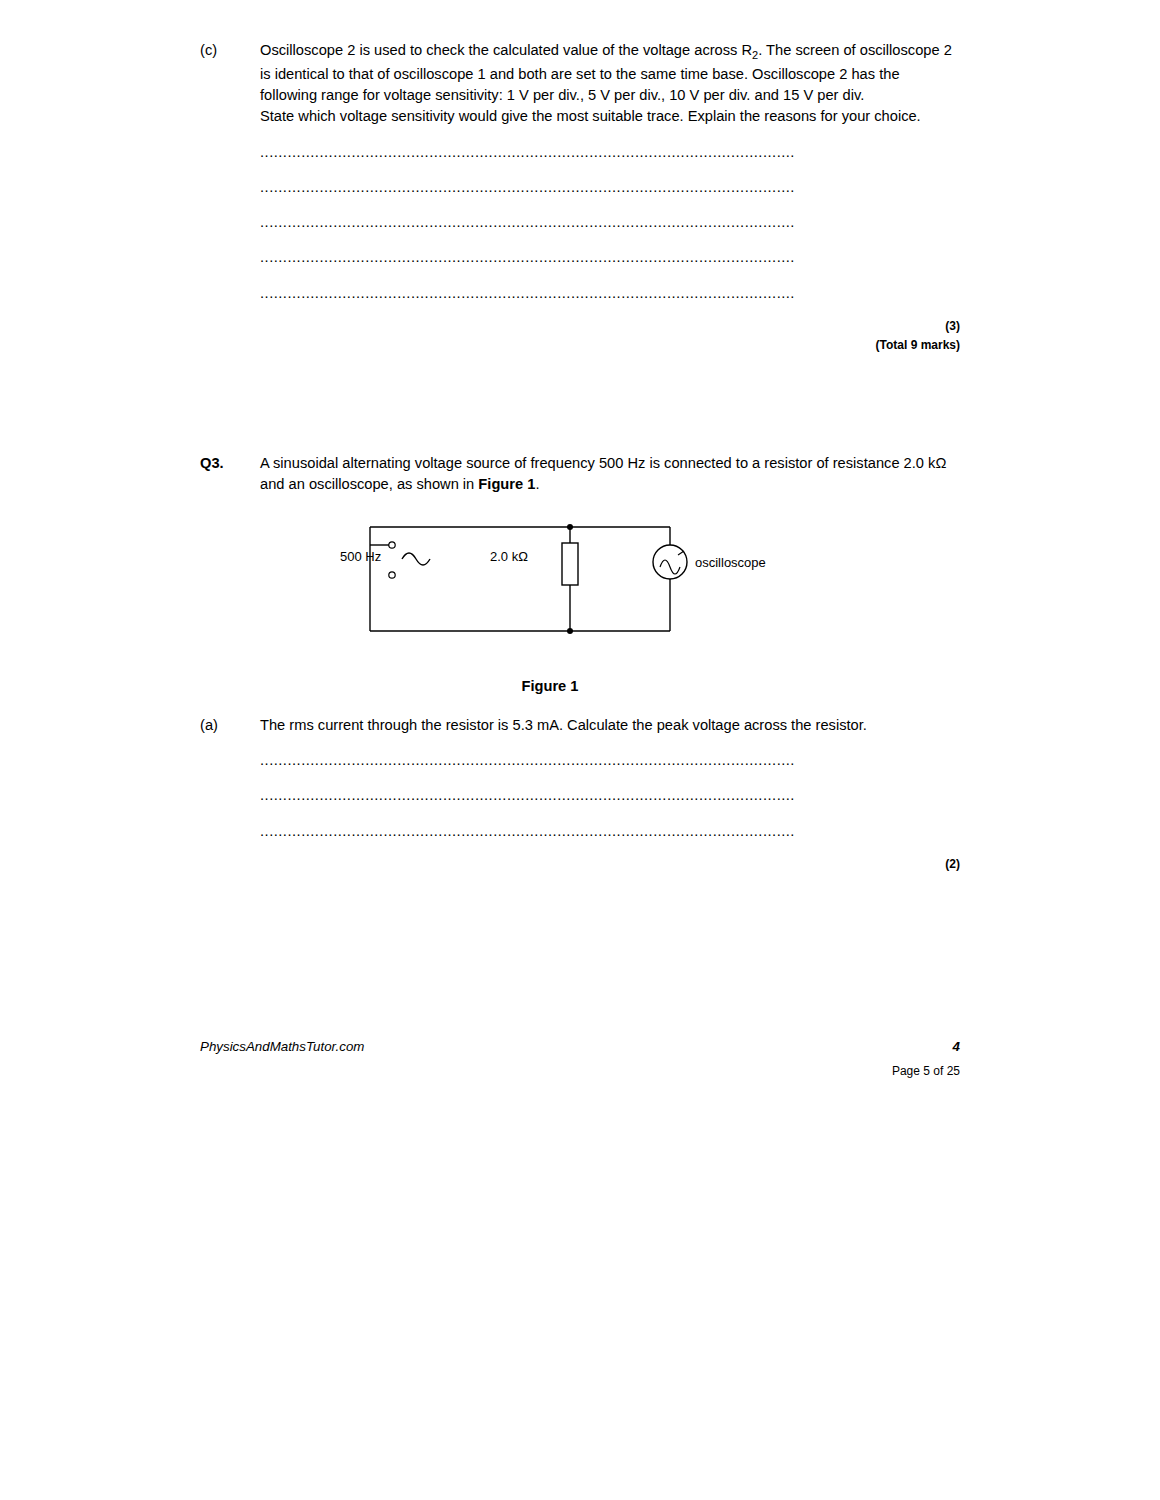(c)
Oscilloscope 2 is used to check the calculated value of the voltage across R2. The screen of oscilloscope 2 is identical to that of oscilloscope 1 and both are set to the same time base. Oscilloscope 2 has the following range for voltage sensitivity: 1 V per div., 5 V per div., 10 V per div. and 15 V per div.
State which voltage sensitivity would give the most suitable trace. Explain the reasons for your choice.
.....................................................................................................................
.....................................................................................................................
.....................................................................................................................
.....................................................................................................................
.....................................................................................................................
(3)
(Total 9 marks)
Q3.
A sinusoidal alternating voltage source of frequency 500 Hz is connected to a resistor of resistance 2.0 kΩ and an oscilloscope, as shown in Figure 1.
500 Hz 2.0 kΩ oscilloscope
Figure 1
(a)
The rms current through the resistor is 5.3 mA. Calculate the peak voltage across the resistor.
.....................................................................................................................
.....................................................................................................................
.....................................................................................................................
(2)
PhysicsAndMathsTutor.com
4
Page 5 of 25